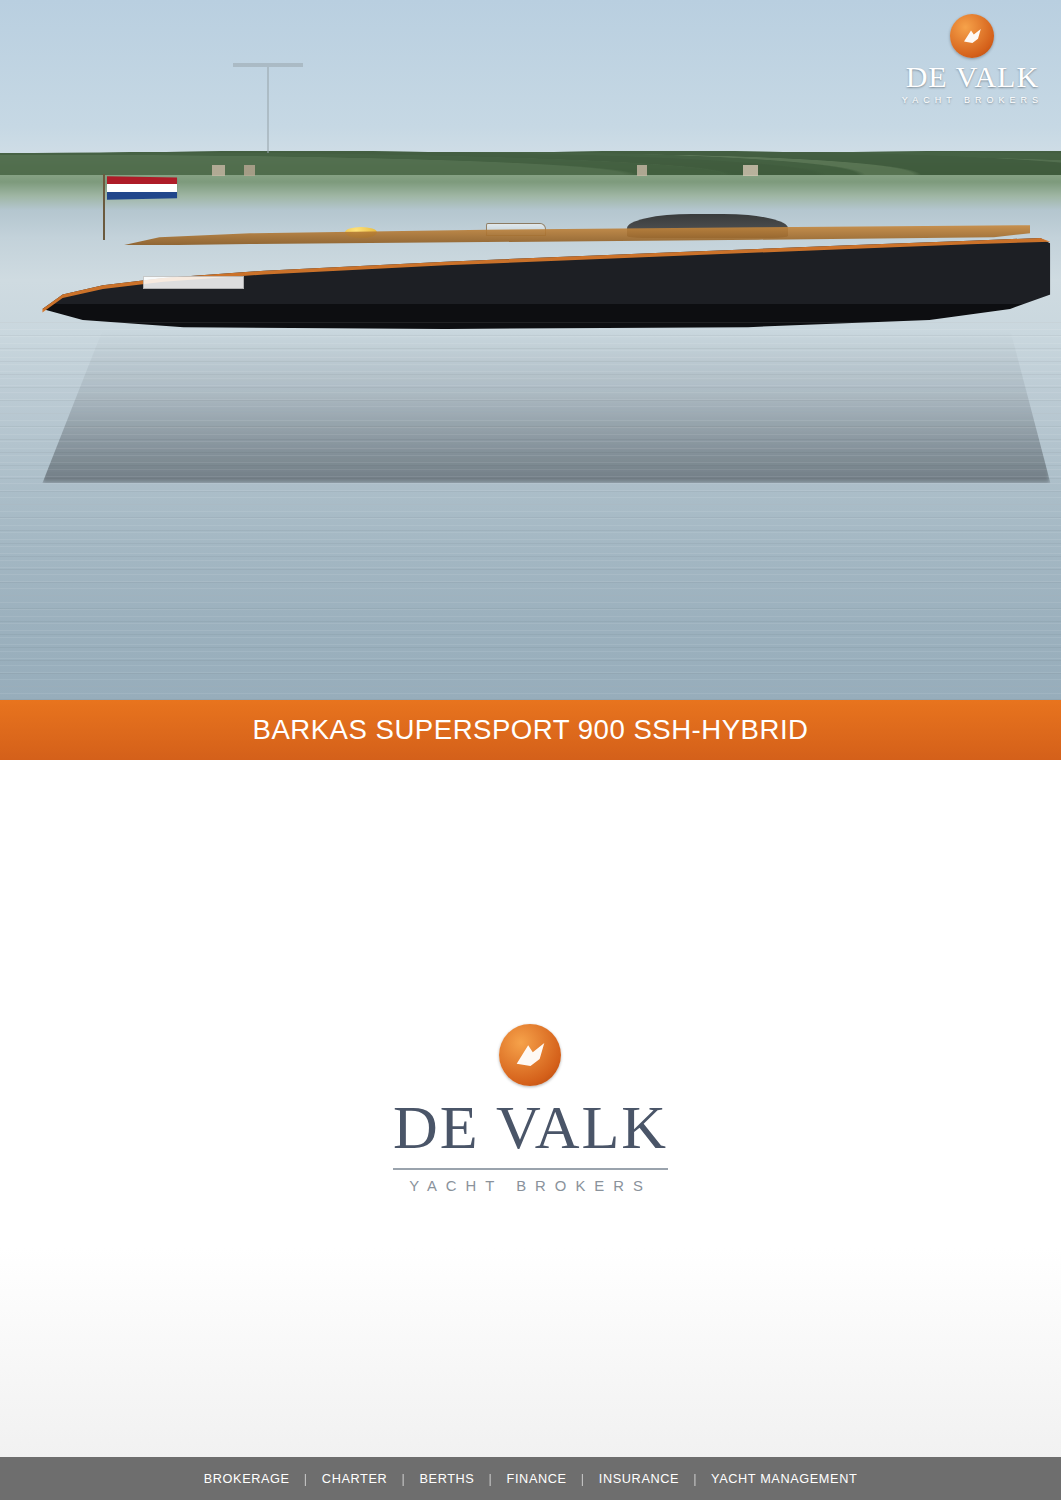DE VALK
YACHT BROKERS
BARKAS SUPERSPORT 900 SSH-HYBRID
DE VALK
YACHT BROKERS
BROKERAGE | CHARTER | BERTHS | FINANCE | INSURANCE | YACHT MANAGEMENT